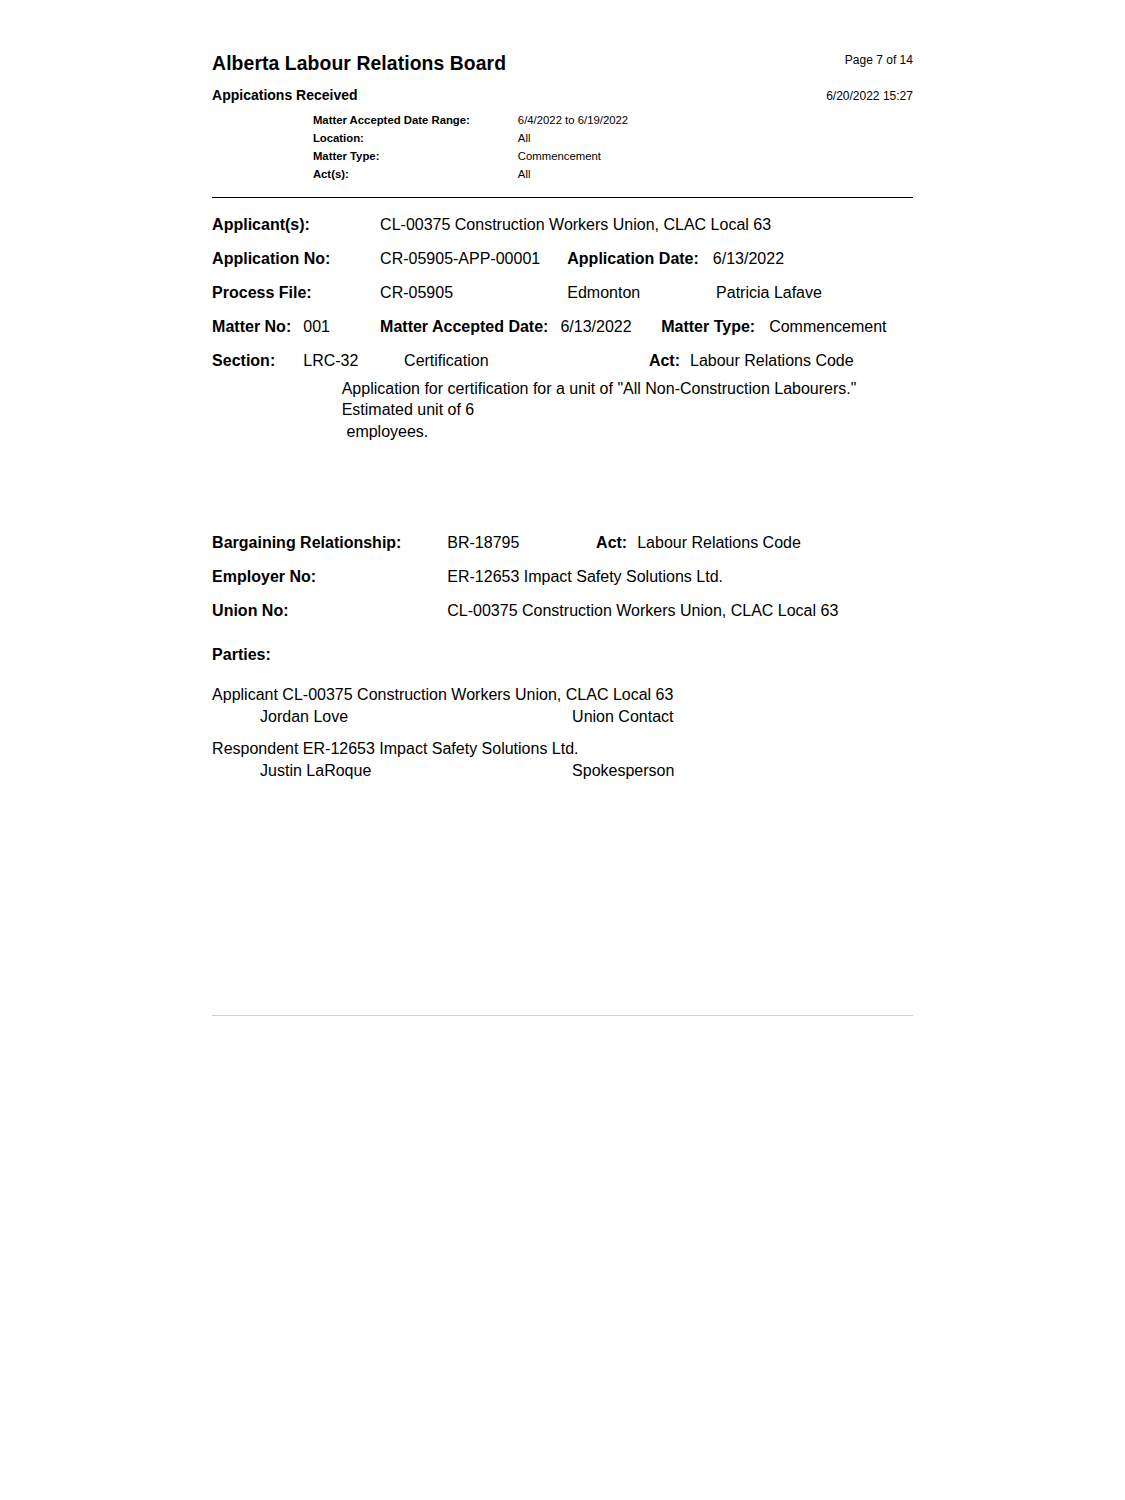Alberta Labour Relations Board
Appications Received
Page 7 of 14
6/20/2022 15:27
| Matter Accepted Date Range: | 6/4/2022 to 6/19/2022 |
| Location: | All |
| Matter Type: | Commencement |
| Act(s): | All |
Applicant(s): CL-00375 Construction Workers Union, CLAC Local 63
Application No: CR-05905-APP-00001 Application Date: 6/13/2022
Process File: CR-05905 Edmonton Patricia Lafave
Matter No: 001 Matter Accepted Date: 6/13/2022 Matter Type: Commencement
Section: LRC-32 Certification Act: Labour Relations Code
Application for certification for a unit of "All Non-Construction Labourers." Estimated unit of 6 employees.
Bargaining Relationship: BR-18795 Act: Labour Relations Code
Employer No: ER-12653 Impact Safety Solutions Ltd.
Union No: CL-00375 Construction Workers Union, CLAC Local 63
Parties:
Applicant CL-00375 Construction Workers Union, CLAC Local 63
Jordan Love Union Contact
Respondent ER-12653 Impact Safety Solutions Ltd.
Justin LaRoque Spokesperson